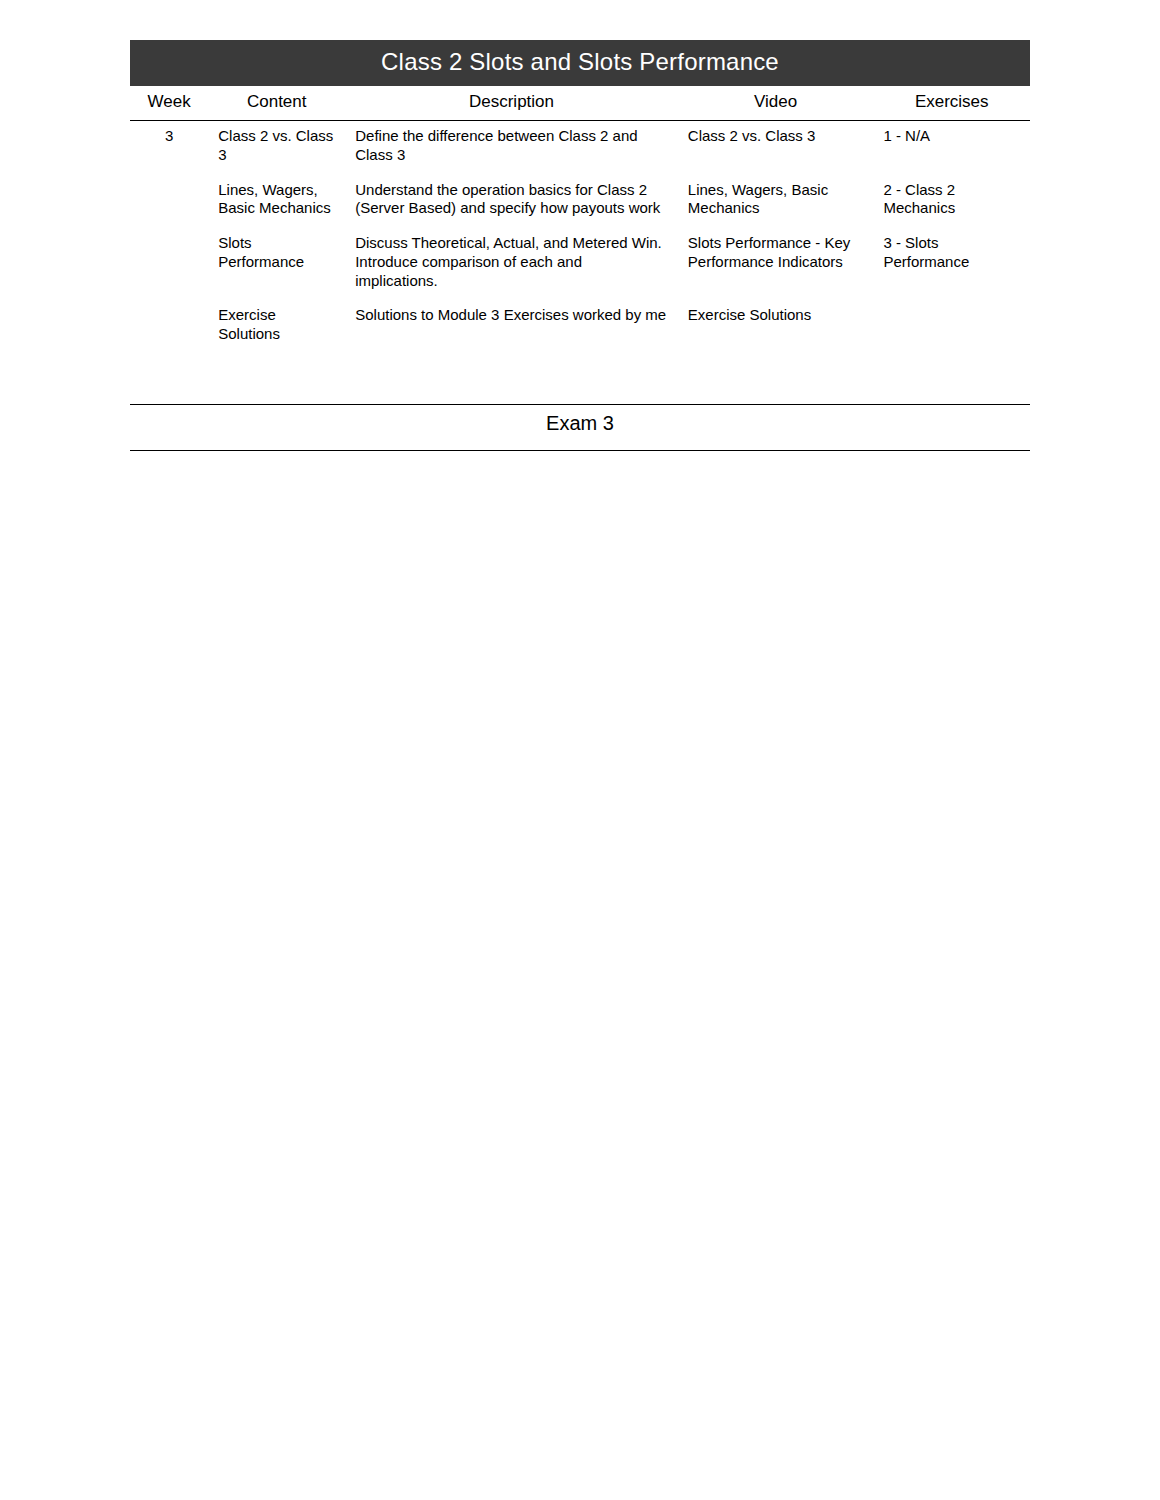Class 2 Slots and Slots Performance
| Week | Content | Description | Video | Exercises |
| --- | --- | --- | --- | --- |
| 3 | Class 2 vs. Class 3 | Define the difference between Class 2 and Class 3 | Class 2 vs. Class 3 | 1 - N/A |
| Lines, Wagers, Basic Mechanics | Understand the operation basics for Class 2 (Server Based) and specify how payouts work | Lines, Wagers, Basic Mechanics | 2 - Class 2 Mechanics |
| Slots Performance | Discuss Theoretical, Actual, and Metered Win. Introduce comparison of each and implications. | Slots Performance - Key Performance Indicators | 3 - Slots Performance |
| Exercise Solutions | Solutions to Module 3 Exercises worked by me | Exercise Solutions | |
| Exam 3 |